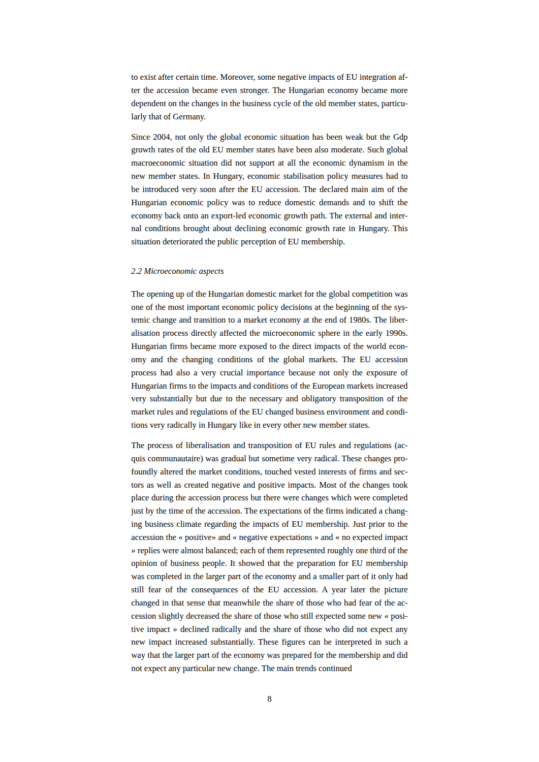to exist after certain time. Moreover, some negative impacts of EU integration after the accession became even stronger. The Hungarian economy became more dependent on the changes in the business cycle of the old member states, particularly that of Germany.
Since 2004, not only the global economic situation has been weak but the Gdp growth rates of the old EU member states have been also moderate. Such global macroeconomic situation did not support at all the economic dynamism in the new member states. In Hungary, economic stabilisation policy measures had to be introduced very soon after the EU accession. The declared main aim of the Hungarian economic policy was to reduce domestic demands and to shift the economy back onto an export-led economic growth path. The external and internal conditions brought about declining economic growth rate in Hungary. This situation deteriorated the public perception of EU membership.
2.2 Microeconomic aspects
The opening up of the Hungarian domestic market for the global competition was one of the most important economic policy decisions at the beginning of the systemic change and transition to a market economy at the end of 1980s. The liberalisation process directly affected the microeconomic sphere in the early 1990s. Hungarian firms became more exposed to the direct impacts of the world economy and the changing conditions of the global markets. The EU accession process had also a very crucial importance because not only the exposure of Hungarian firms to the impacts and conditions of the European markets increased very substantially but due to the necessary and obligatory transposition of the market rules and regulations of the EU changed business environment and conditions very radically in Hungary like in every other new member states.
The process of liberalisation and transposition of EU rules and regulations (acquis communautaire) was gradual but sometime very radical. These changes profoundly altered the market conditions, touched vested interests of firms and sectors as well as created negative and positive impacts. Most of the changes took place during the accession process but there were changes which were completed just by the time of the accession. The expectations of the firms indicated a changing business climate regarding the impacts of EU membership. Just prior to the accession the « positive» and « negative expectations » and « no expected impact » replies were almost balanced; each of them represented roughly one third of the opinion of business people. It showed that the preparation for EU membership was completed in the larger part of the economy and a smaller part of it only had still fear of the consequences of the EU accession. A year later the picture changed in that sense that meanwhile the share of those who had fear of the accession slightly decreased the share of those who still expected some new « positive impact » declined radically and the share of those who did not expect any new impact increased substantially. These figures can be interpreted in such a way that the larger part of the economy was prepared for the membership and did not expect any particular new change. The main trends continued
8